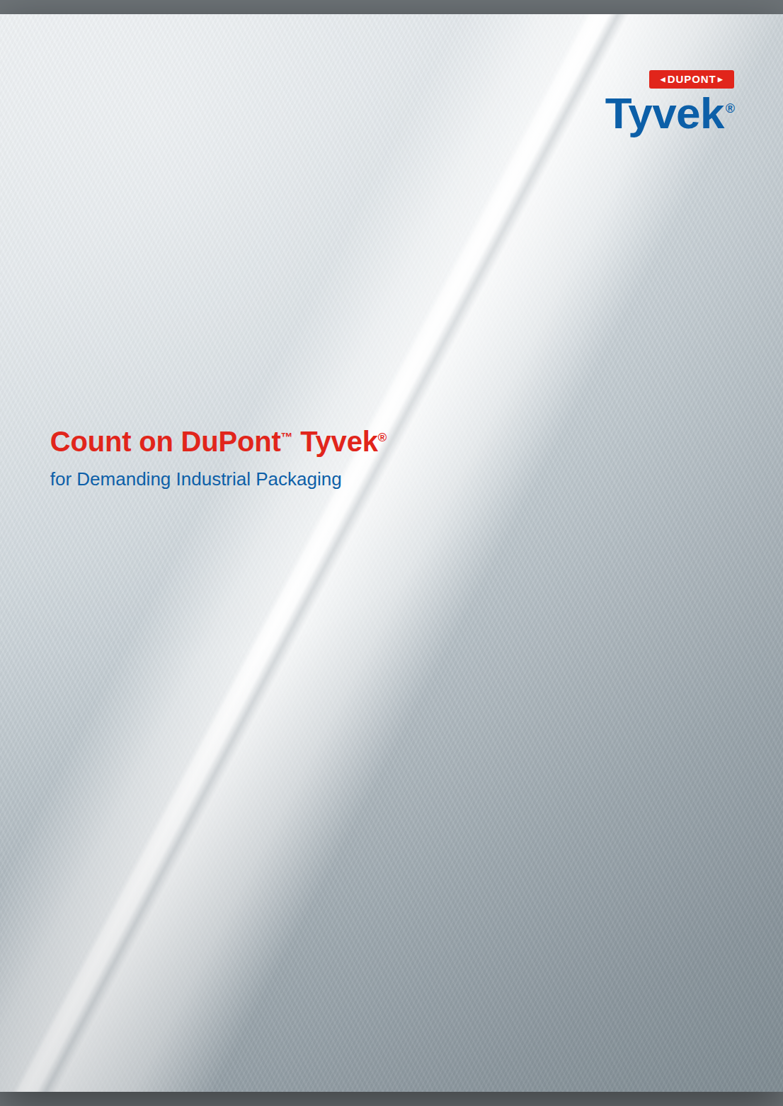◂DUPONT▸ Tyvek®
Count on DuPont™ Tyvek®
for Demanding Industrial Packaging